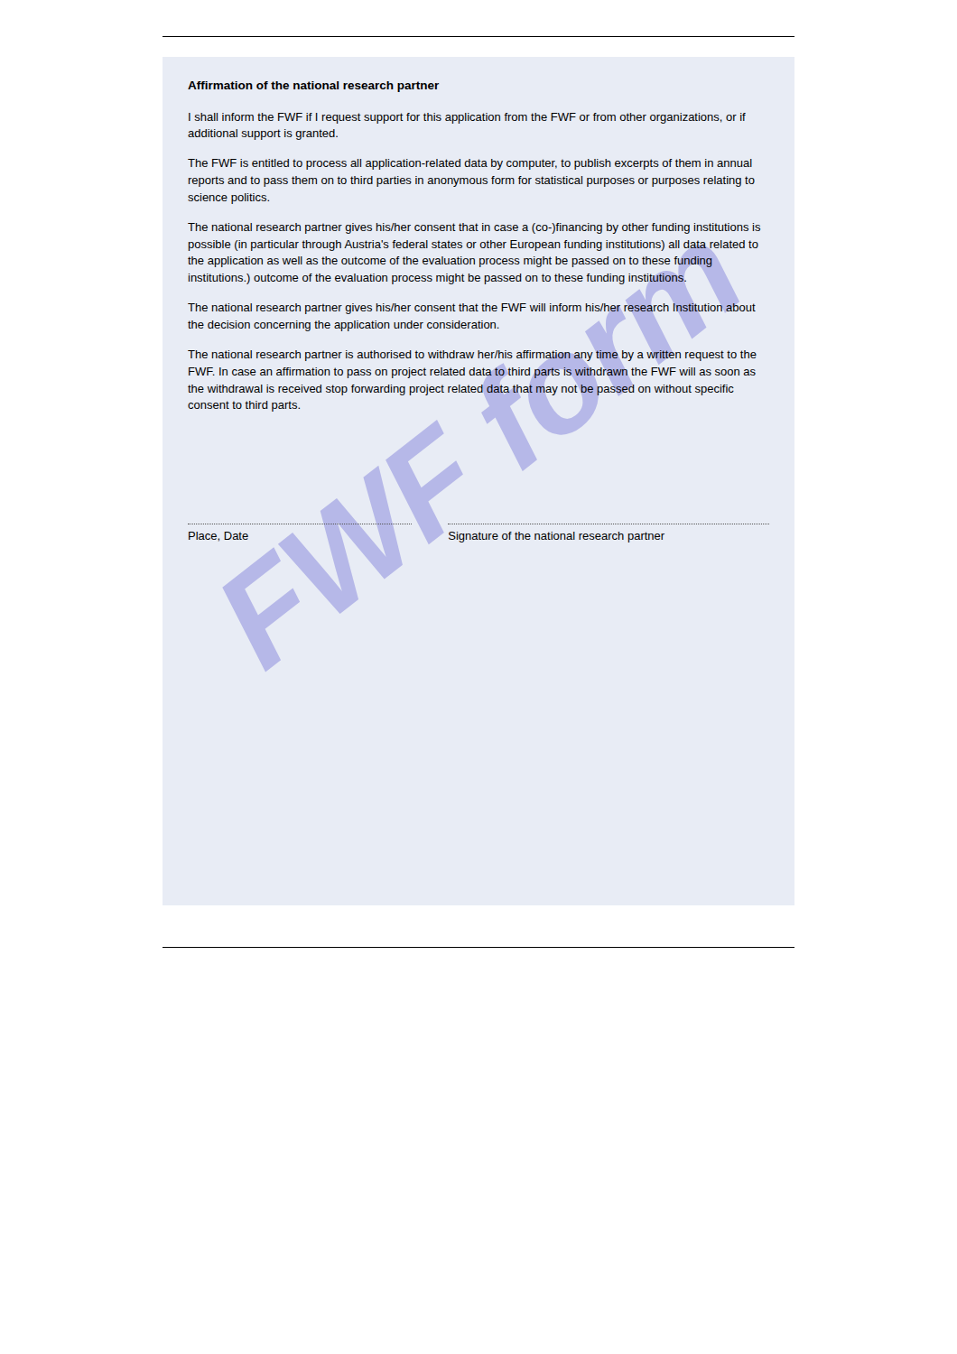FWF form
Affirmation of the national research partner
I shall inform the FWF if I request support for this application from the FWF or from other organizations, or if additional support is granted.
The FWF is entitled to process all application-related data by computer, to publish excerpts of them in annual reports and to pass them on to third parties in anonymous form for statistical purposes or purposes relating to science politics.
The national research partner gives his/her consent that in case a (co-)financing by other funding institutions is possible (in particular through Austria's federal states or other European funding institutions) all data related to the application as well as the outcome of the evaluation process might be passed on to these funding institutions.) outcome of the evaluation process might be passed on to these funding institutions.
The national research partner gives his/her consent that the FWF will inform his/her research Institution about the decision concerning the application under consideration.
The national research partner is authorised to withdraw her/his affirmation any time by a written request to the FWF. In case an affirmation to pass on project related data to third parts is withdrawn the FWF will as soon as the withdrawal is received stop forwarding project related data that may not be passed on without specific consent to third parts.
Place, Date
Signature of the national research partner